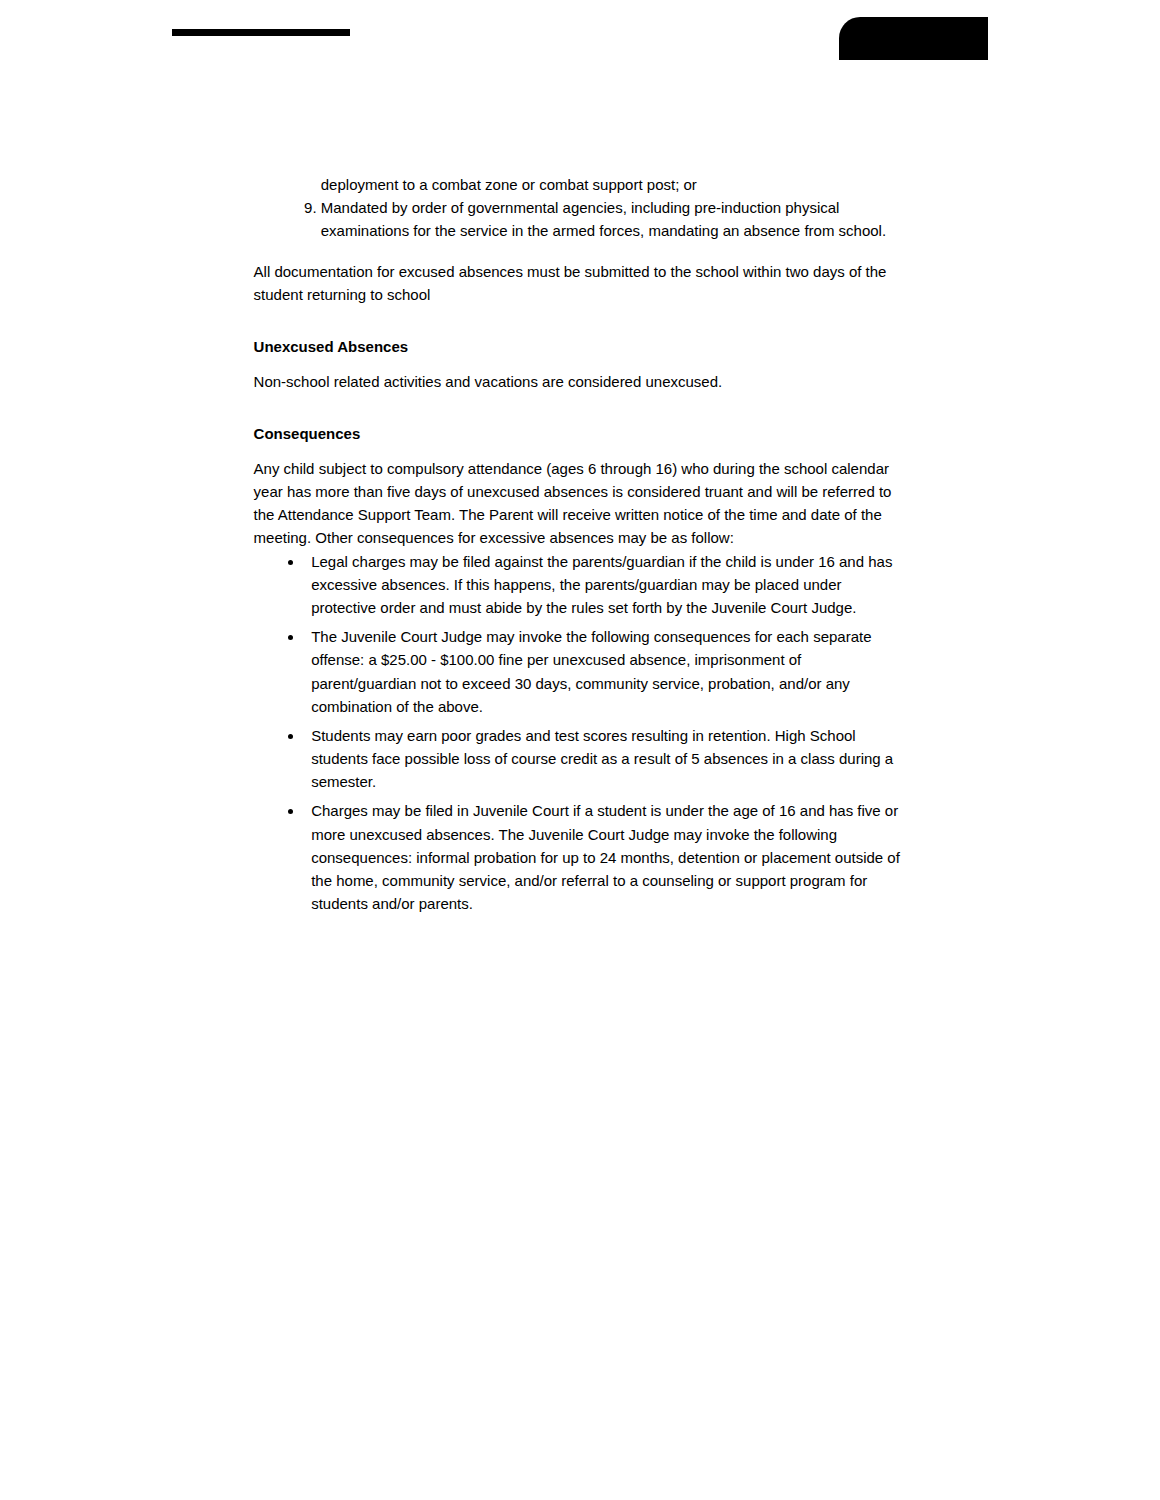deployment to a combat zone or combat support post; or
Mandated by order of governmental agencies, including pre-induction physical examinations for the service in the armed forces, mandating an absence from school.
All documentation for excused absences must be submitted to the school within two days of the student returning to school
Unexcused Absences
Non-school related activities and vacations are considered unexcused.
Consequences
Any child subject to compulsory attendance (ages 6 through 16) who during the school calendar year has more than five days of unexcused absences is considered truant and will be referred to the Attendance Support Team. The Parent will receive written notice of the time and date of the meeting. Other consequences for excessive absences may be as follow:
Legal charges may be filed against the parents/guardian if the child is under 16 and has excessive absences. If this happens, the parents/guardian may be placed under protective order and must abide by the rules set forth by the Juvenile Court Judge.
The Juvenile Court Judge may invoke the following consequences for each separate offense: a $25.00 - $100.00 fine per unexcused absence, imprisonment of parent/guardian not to exceed 30 days, community service, probation, and/or any combination of the above.
Students may earn poor grades and test scores resulting in retention. High School students face possible loss of course credit as a result of 5 absences in a class during a semester.
Charges may be filed in Juvenile Court if a student is under the age of 16 and has five or more unexcused absences. The Juvenile Court Judge may invoke the following consequences: informal probation for up to 24 months, detention or placement outside of the home, community service, and/or referral to a counseling or support program for students and/or parents.